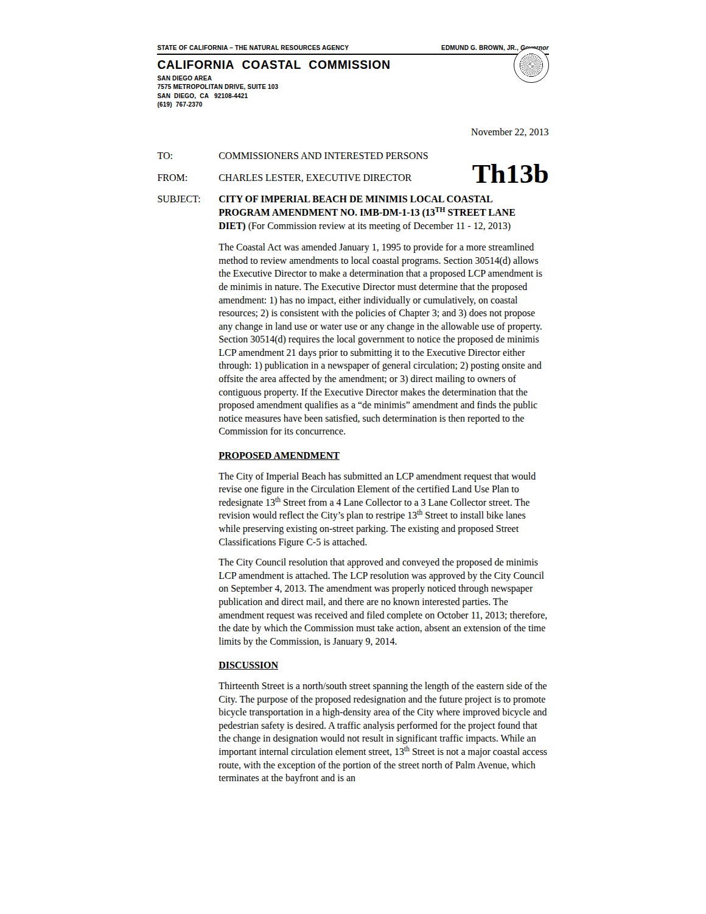STATE OF CALIFORNIA – THE NATURAL RESOURCES AGENCY EDMUND G. BROWN, JR., Governor
CALIFORNIA COASTAL COMMISSION
SAN DIEGO AREA
7575 METROPOLITAN DRIVE, SUITE 103
SAN DIEGO, CA 92108-4421
(619) 767-2370
November 22, 2013
Th13b
TO:
Commissioners and Interested Persons
FROM:
Charles Lester, Executive Director
SUBJECT:
City of Imperial Beach De Minimis Local Coastal Program Amendment No. IMB-DM-1-13 (13th Street Lane Diet) (For Commission review at its meeting of December 11 - 12, 2013)
The Coastal Act was amended January 1, 1995 to provide for a more streamlined method to review amendments to local coastal programs. Section 30514(d) allows the Executive Director to make a determination that a proposed LCP amendment is de minimis in nature. The Executive Director must determine that the proposed amendment: 1) has no impact, either individually or cumulatively, on coastal resources; 2) is consistent with the policies of Chapter 3; and 3) does not propose any change in land use or water use or any change in the allowable use of property. Section 30514(d) requires the local government to notice the proposed de minimis LCP amendment 21 days prior to submitting it to the Executive Director either through: 1) publication in a newspaper of general circulation; 2) posting onsite and offsite the area affected by the amendment; or 3) direct mailing to owners of contiguous property. If the Executive Director makes the determination that the proposed amendment qualifies as a “de minimis” amendment and finds the public notice measures have been satisfied, such determination is then reported to the Commission for its concurrence.
Proposed Amendment
The City of Imperial Beach has submitted an LCP amendment request that would revise one figure in the Circulation Element of the certified Land Use Plan to redesignate 13th Street from a 4 Lane Collector to a 3 Lane Collector street. The revision would reflect the City’s plan to restripe 13th Street to install bike lanes while preserving existing on-street parking. The existing and proposed Street Classifications Figure C-5 is attached.
The City Council resolution that approved and conveyed the proposed de minimis LCP amendment is attached. The LCP resolution was approved by the City Council on September 4, 2013. The amendment was properly noticed through newspaper publication and direct mail, and there are no known interested parties. The amendment request was received and filed complete on October 11, 2013; therefore, the date by which the Commission must take action, absent an extension of the time limits by the Commission, is January 9, 2014.
Discussion
Thirteenth Street is a north/south street spanning the length of the eastern side of the City. The purpose of the proposed redesignation and the future project is to promote bicycle transportation in a high-density area of the City where improved bicycle and pedestrian safety is desired. A traffic analysis performed for the project found that the change in designation would not result in significant traffic impacts. While an important internal circulation element street, 13th Street is not a major coastal access route, with the exception of the portion of the street north of Palm Avenue, which terminates at the bayfront and is an